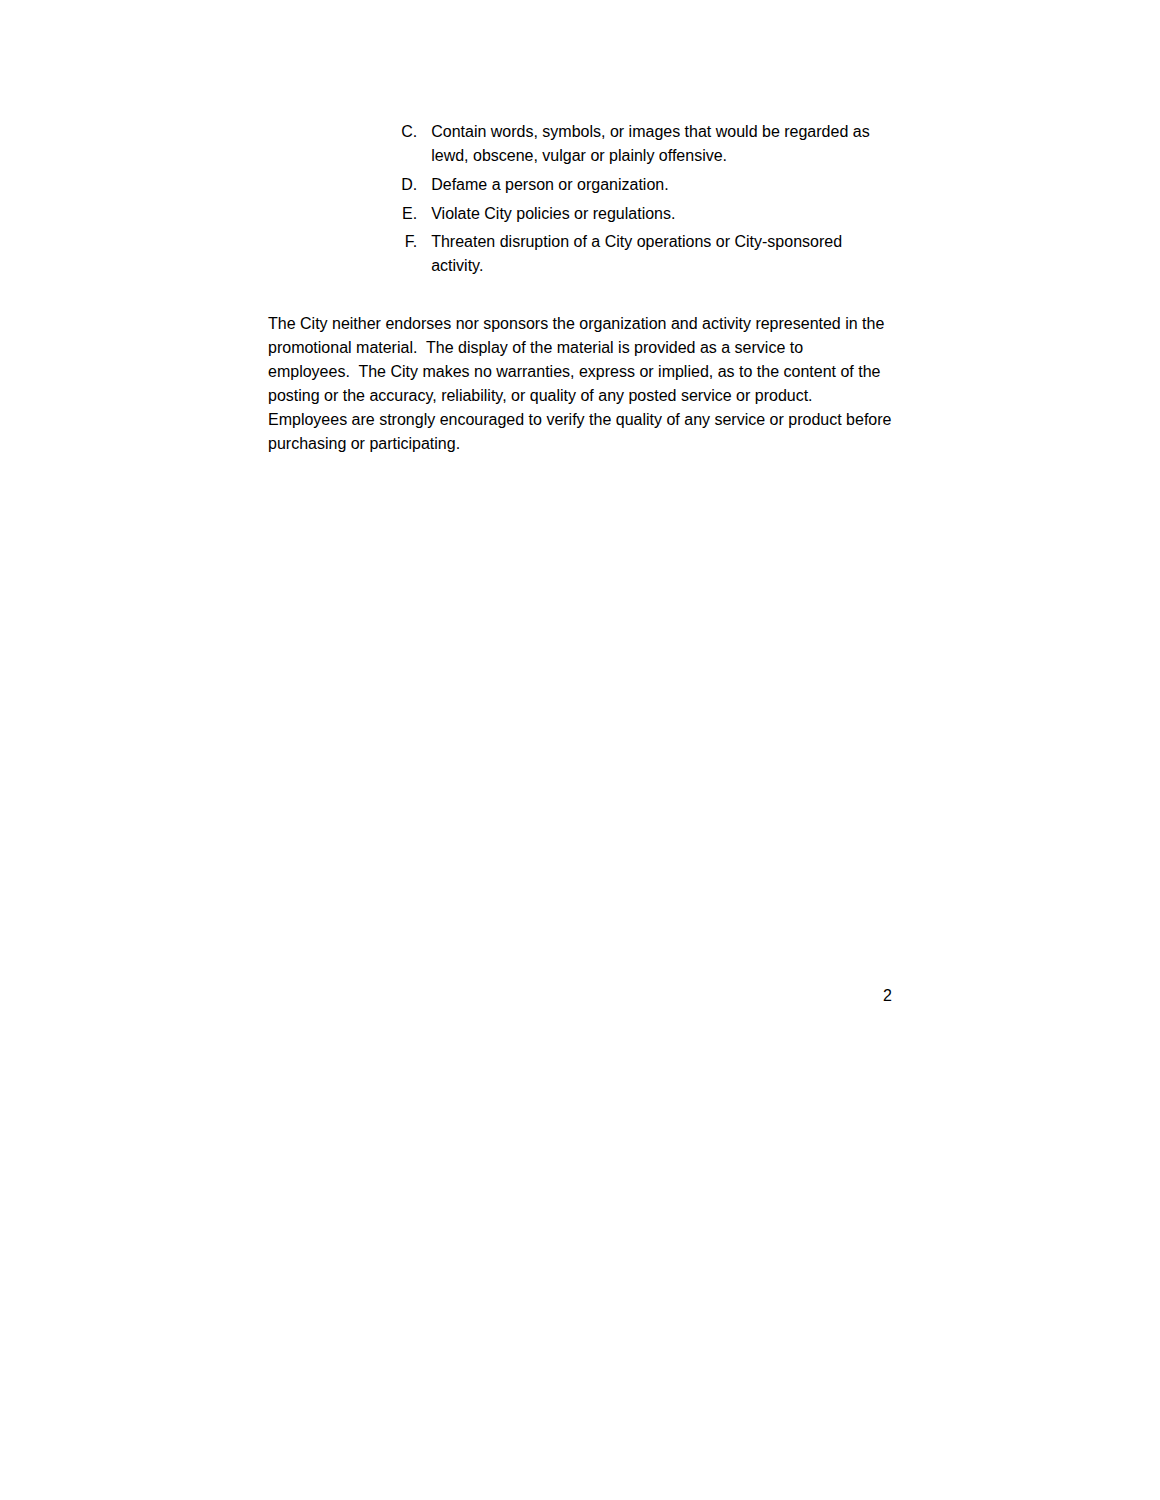Contain words, symbols, or images that would be regarded as lewd, obscene, vulgar or plainly offensive.
Defame a person or organization.
Violate City policies or regulations.
Threaten disruption of a City operations or City-sponsored activity.
The City neither endorses nor sponsors the organization and activity represented in the promotional material. The display of the material is provided as a service to employees. The City makes no warranties, express or implied, as to the content of the posting or the accuracy, reliability, or quality of any posted service or product. Employees are strongly encouraged to verify the quality of any service or product before purchasing or participating.
2